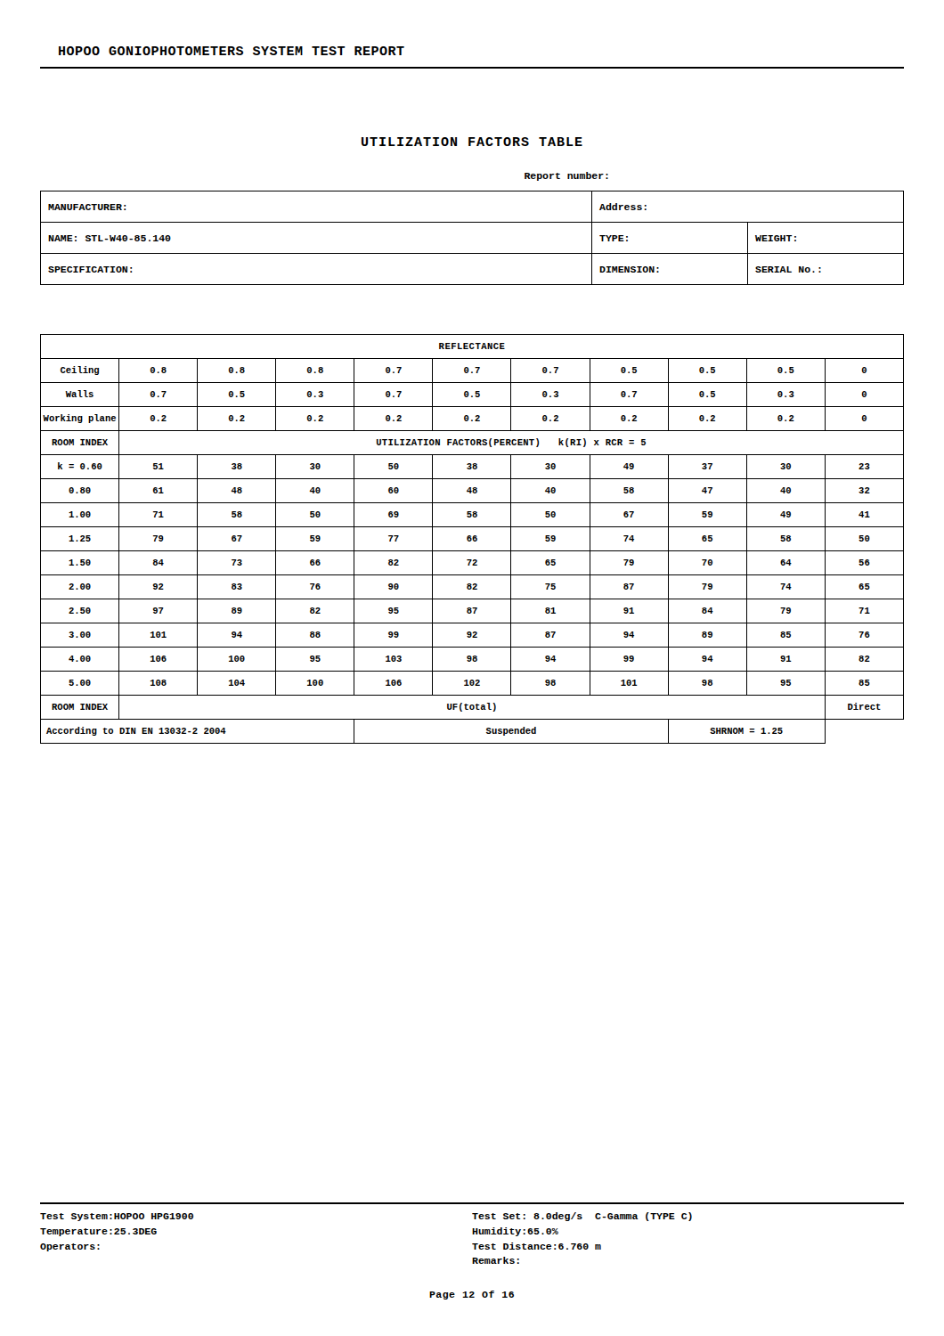HOPOO GONIOPHOTOMETERS SYSTEM TEST REPORT
UTILIZATION FACTORS TABLE
Report number:
| MANUFACTURER: | Address: |
| NAME: STL-W40-85.140 | TYPE: | WEIGHT: |
| SPECIFICATION: | DIMENSION: | SERIAL No.: |
| REFLECTANCE |
| Ceiling | 0.8 | 0.8 | 0.8 | 0.7 | 0.7 | 0.7 | 0.5 | 0.5 | 0.5 | 0 |
| Walls | 0.7 | 0.5 | 0.3 | 0.7 | 0.5 | 0.3 | 0.7 | 0.5 | 0.3 | 0 |
| Working plane | 0.2 | 0.2 | 0.2 | 0.2 | 0.2 | 0.2 | 0.2 | 0.2 | 0.2 | 0 |
| ROOM INDEX | UTILIZATION FACTORS(PERCENT) k(RI) x RCR = 5 |
| k = 0.60 | 51 | 38 | 30 | 50 | 38 | 30 | 49 | 37 | 30 | 23 |
| 0.80 | 61 | 48 | 40 | 60 | 48 | 40 | 58 | 47 | 40 | 32 |
| 1.00 | 71 | 58 | 50 | 69 | 58 | 50 | 67 | 59 | 49 | 41 |
| 1.25 | 79 | 67 | 59 | 77 | 66 | 59 | 74 | 65 | 58 | 50 |
| 1.50 | 84 | 73 | 66 | 82 | 72 | 65 | 79 | 70 | 64 | 56 |
| 2.00 | 92 | 83 | 76 | 90 | 82 | 75 | 87 | 79 | 74 | 65 |
| 2.50 | 97 | 89 | 82 | 95 | 87 | 81 | 91 | 84 | 79 | 71 |
| 3.00 | 101 | 94 | 88 | 99 | 92 | 87 | 94 | 89 | 85 | 76 |
| 4.00 | 106 | 100 | 95 | 103 | 98 | 94 | 99 | 94 | 91 | 82 |
| 5.00 | 108 | 104 | 100 | 106 | 102 | 98 | 101 | 98 | 95 | 85 |
| ROOM INDEX | UF(total) | Direct |
| According to DIN EN 13032-2 2004 | Suspended | SHRNOM = 1.25 |
Test System:HOPOO HPG1900
Temperature:25.3DEG
Operators:
Test Set: 8.0deg/s C-Gamma (TYPE C)
Humidity:65.0%
Test Distance:6.760 m
Remarks:
Page 12 Of 16